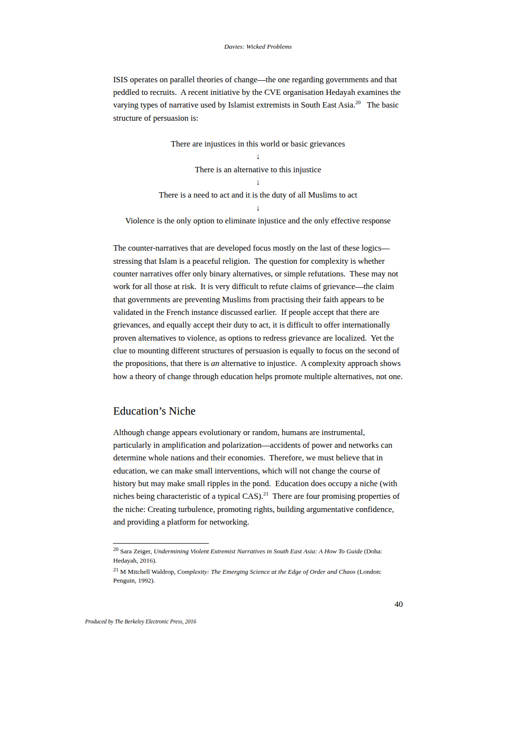Davies: Wicked Problems
ISIS operates on parallel theories of change—the one regarding governments and that peddled to recruits. A recent initiative by the CVE organisation Hedayah examines the varying types of narrative used by Islamist extremists in South East Asia.20 The basic structure of persuasion is:
There are injustices in this world or basic grievances ↓ There is an alternative to this injustice ↓ There is a need to act and it is the duty of all Muslims to act ↓ Violence is the only option to eliminate injustice and the only effective response
The counter-narratives that are developed focus mostly on the last of these logics—stressing that Islam is a peaceful religion. The question for complexity is whether counter narratives offer only binary alternatives, or simple refutations. These may not work for all those at risk. It is very difficult to refute claims of grievance—the claim that governments are preventing Muslims from practising their faith appears to be validated in the French instance discussed earlier. If people accept that there are grievances, and equally accept their duty to act, it is difficult to offer internationally proven alternatives to violence, as options to redress grievance are localized. Yet the clue to mounting different structures of persuasion is equally to focus on the second of the propositions, that there is an alternative to injustice. A complexity approach shows how a theory of change through education helps promote multiple alternatives, not one.
Education’s Niche
Although change appears evolutionary or random, humans are instrumental, particularly in amplification and polarization—accidents of power and networks can determine whole nations and their economies. Therefore, we must believe that in education, we can make small interventions, which will not change the course of history but may make small ripples in the pond. Education does occupy a niche (with niches being characteristic of a typical CAS).21 There are four promising properties of the niche: Creating turbulence, promoting rights, building argumentative confidence, and providing a platform for networking.
20 Sara Zeiger, Undermining Violent Extremist Narratives in South East Asia: A How To Guide (Doha: Hedayah, 2016).
21 M Mitchell Waldrop, Complexity: The Emerging Science at the Edge of Order and Chaos (London: Penguin, 1992).
40
Produced by The Berkeley Electronic Press, 2016